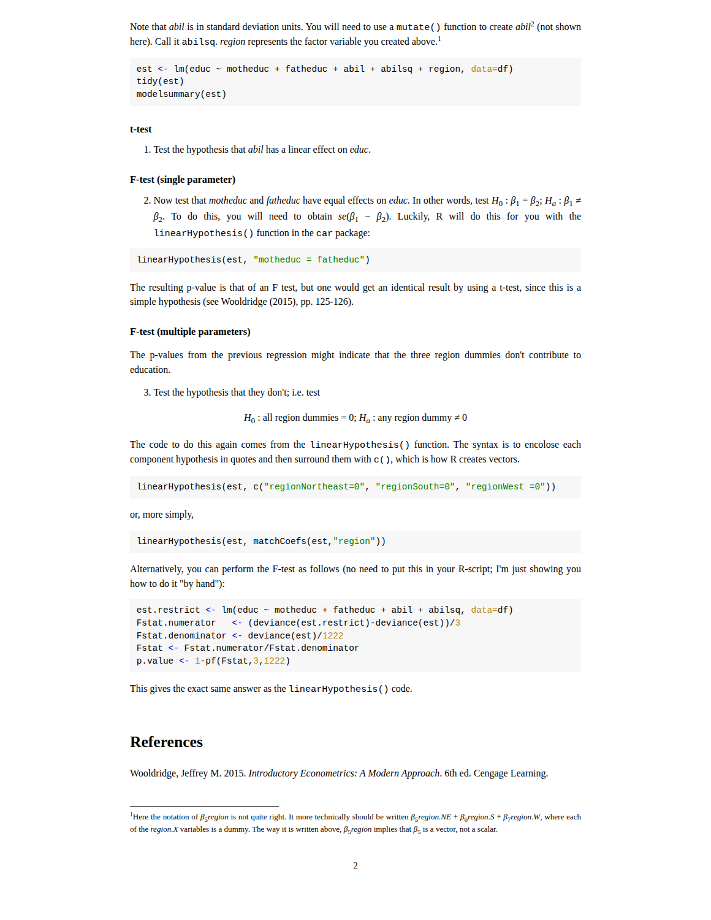Note that abil is in standard deviation units. You will need to use a mutate() function to create abil2 (not shown here). Call it abilsq. region represents the factor variable you created above.1
est <- lm(educ ~ motheduc + fatheduc + abil + abilsq + region, data=df)
tidy(est)
modelsummary(est)
t-test
Test the hypothesis that abil has a linear effect on educ.
F-test (single parameter)
Now test that motheduc and fatheduc have equal effects on educ. In other words, test H0 : β1 = β2; Ha : β1 ≠ β2. To do this, you will need to obtain se(β1 − β2). Luckily, R will do this for you with the linearHypothesis() function in the car package:
linearHypothesis(est, "motheduc = fatheduc")
The resulting p-value is that of an F test, but one would get an identical result by using a t-test, since this is a simple hypothesis (see Wooldridge (2015), pp. 125-126).
F-test (multiple parameters)
The p-values from the previous regression might indicate that the three region dummies don't contribute to education.
Test the hypothesis that they don't; i.e. test
H0 : all region dummies = 0; Ha : any region dummy ≠ 0
The code to do this again comes from the linearHypothesis() function. The syntax is to encolose each component hypothesis in quotes and then surround them with c(), which is how R creates vectors.
linearHypothesis(est, c("regionNortheast=0", "regionSouth=0", "regionWest =0"))
or, more simply,
linearHypothesis(est, matchCoefs(est,"region"))
Alternatively, you can perform the F-test as follows (no need to put this in your R-script; I'm just showing you how to do it "by hand"):
est.restrict <- lm(educ ~ motheduc + fatheduc + abil + abilsq, data=df)
Fstat.numerator   <- (deviance(est.restrict)-deviance(est))/3
Fstat.denominator <- deviance(est)/1222
Fstat <- Fstat.numerator/Fstat.denominator
p.value <- 1-pf(Fstat,3,1222)
This gives the exact same answer as the linearHypothesis() code.
References
Wooldridge, Jeffrey M. 2015. Introductory Econometrics: A Modern Approach. 6th ed. Cengage Learning.
1Here the notation of β5region is not quite right. It more technically should be written β5region.NE + β6region.S + β7region.W, where each of the region.X variables is a dummy. The way it is written above, β5region implies that β5 is a vector, not a scalar.
2